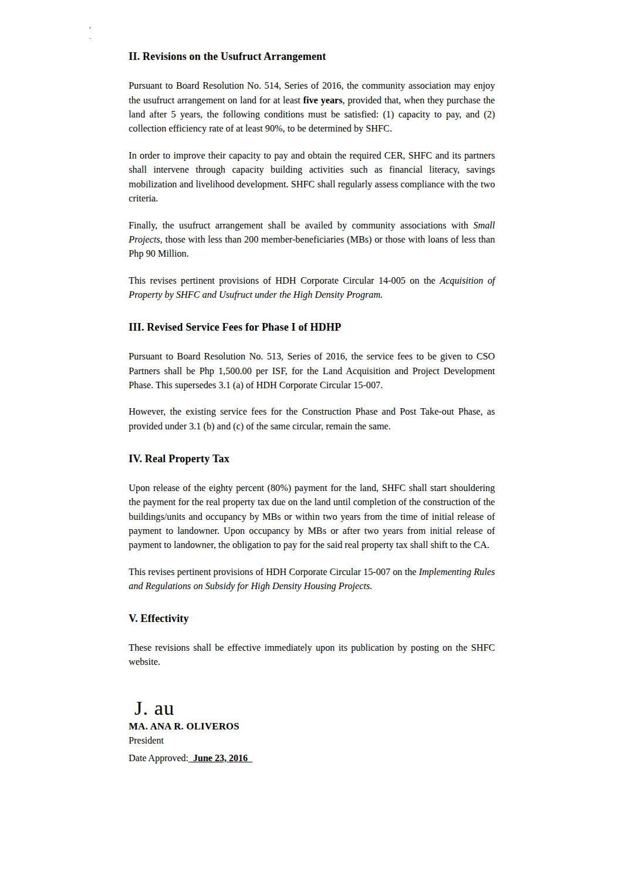,
.
II. Revisions on the Usufruct Arrangement
Pursuant to Board Resolution No. 514, Series of 2016, the community association may enjoy the usufruct arrangement on land for at least five years, provided that, when they purchase the land after 5 years, the following conditions must be satisfied: (1) capacity to pay, and (2) collection efficiency rate of at least 90%, to be determined by SHFC.
In order to improve their capacity to pay and obtain the required CER, SHFC and its partners shall intervene through capacity building activities such as financial literacy, savings mobilization and livelihood development. SHFC shall regularly assess compliance with the two criteria.
Finally, the usufruct arrangement shall be availed by community associations with Small Projects, those with less than 200 member-beneficiaries (MBs) or those with loans of less than Php 90 Million.
This revises pertinent provisions of HDH Corporate Circular 14-005 on the Acquisition of Property by SHFC and Usufruct under the High Density Program.
III. Revised Service Fees for Phase I of HDHP
Pursuant to Board Resolution No. 513, Series of 2016, the service fees to be given to CSO Partners shall be Php 1,500.00 per ISF, for the Land Acquisition and Project Development Phase. This supersedes 3.1 (a) of HDH Corporate Circular 15-007.
However, the existing service fees for the Construction Phase and Post Take-out Phase, as provided under 3.1 (b) and (c) of the same circular, remain the same.
IV. Real Property Tax
Upon release of the eighty percent (80%) payment for the land, SHFC shall start shouldering the payment for the real property tax due on the land until completion of the construction of the buildings/units and occupancy by MBs or within two years from the time of initial release of payment to landowner. Upon occupancy by MBs or after two years from initial release of payment to landowner, the obligation to pay for the said real property tax shall shift to the CA.
This revises pertinent provisions of HDH Corporate Circular 15-007 on the Implementing Rules and Regulations on Subsidy for High Density Housing Projects.
V. Effectivity
These revisions shall be effective immediately upon its publication by posting on the SHFC website.
J. au
MA. ANA R. OLIVEROS
President
Date Approved: June 23, 2016